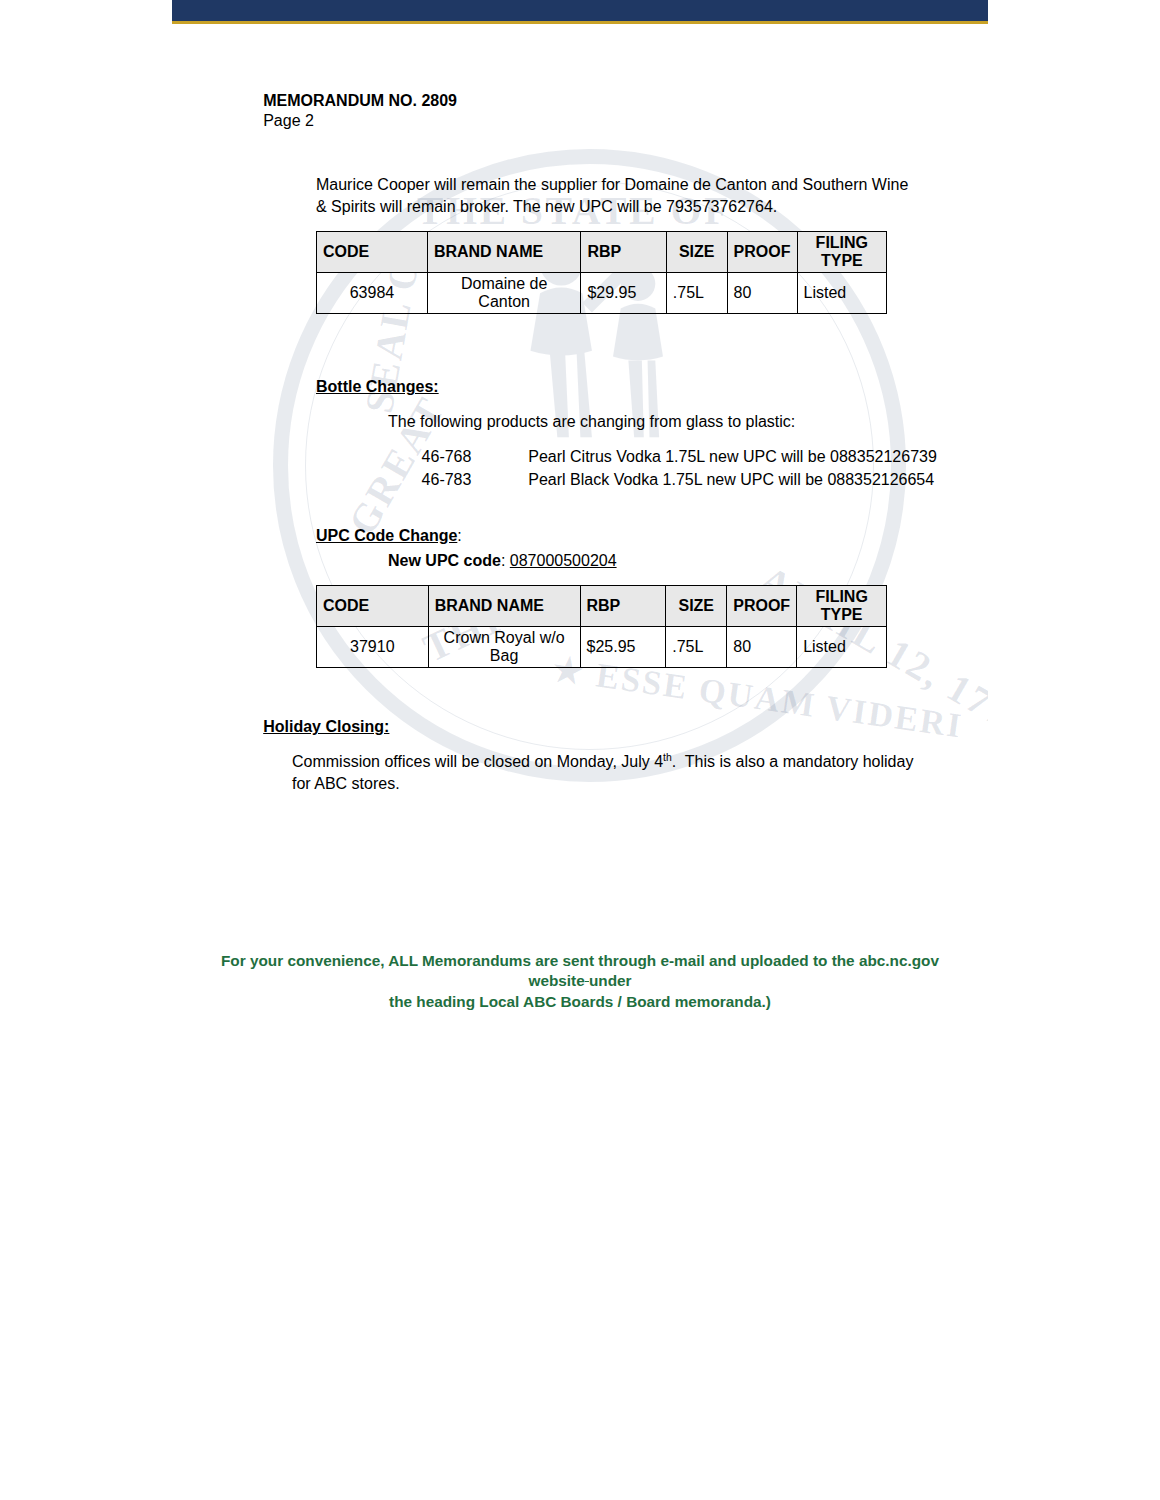THE STATE OF
MAY 20, 1775
SEAL OF
GREAT
THI
★ ESSE QUAM VIDERI
APRIL 12, 1776
MEMORANDUM NO. 2809
Page 2
Maurice Cooper will remain the supplier for Domaine de Canton and Southern Wine & Spirits will remain broker. The new UPC will be 793573762764.
| CODE | BRAND NAME | RBP | SIZE | PROOF | FILING TYPE |
| --- | --- | --- | --- | --- | --- |
| 63984 | Domaine de Canton | $29.95 | .75L | 80 | Listed |
Bottle Changes:
The following products are changing from glass to plastic:
46-768 Pearl Citrus Vodka 1.75L new UPC will be 088352126739
46-783 Pearl Black Vodka 1.75L new UPC will be 088352126654
UPC Code Change:
New UPC code: 087000500204
| CODE | BRAND NAME | RBP | SIZE | PROOF | FILING TYPE |
| --- | --- | --- | --- | --- | --- |
| 37910 | Crown Royal w/o Bag | $25.95 | .75L | 80 | Listed |
Holiday Closing:
Commission offices will be closed on Monday, July 4th. This is also a mandatory holiday for ABC stores.
For your convenience, ALL Memorandums are sent through e-mail and uploaded to the abc.nc.gov website under
the heading Local ABC Boards / Board memoranda.)